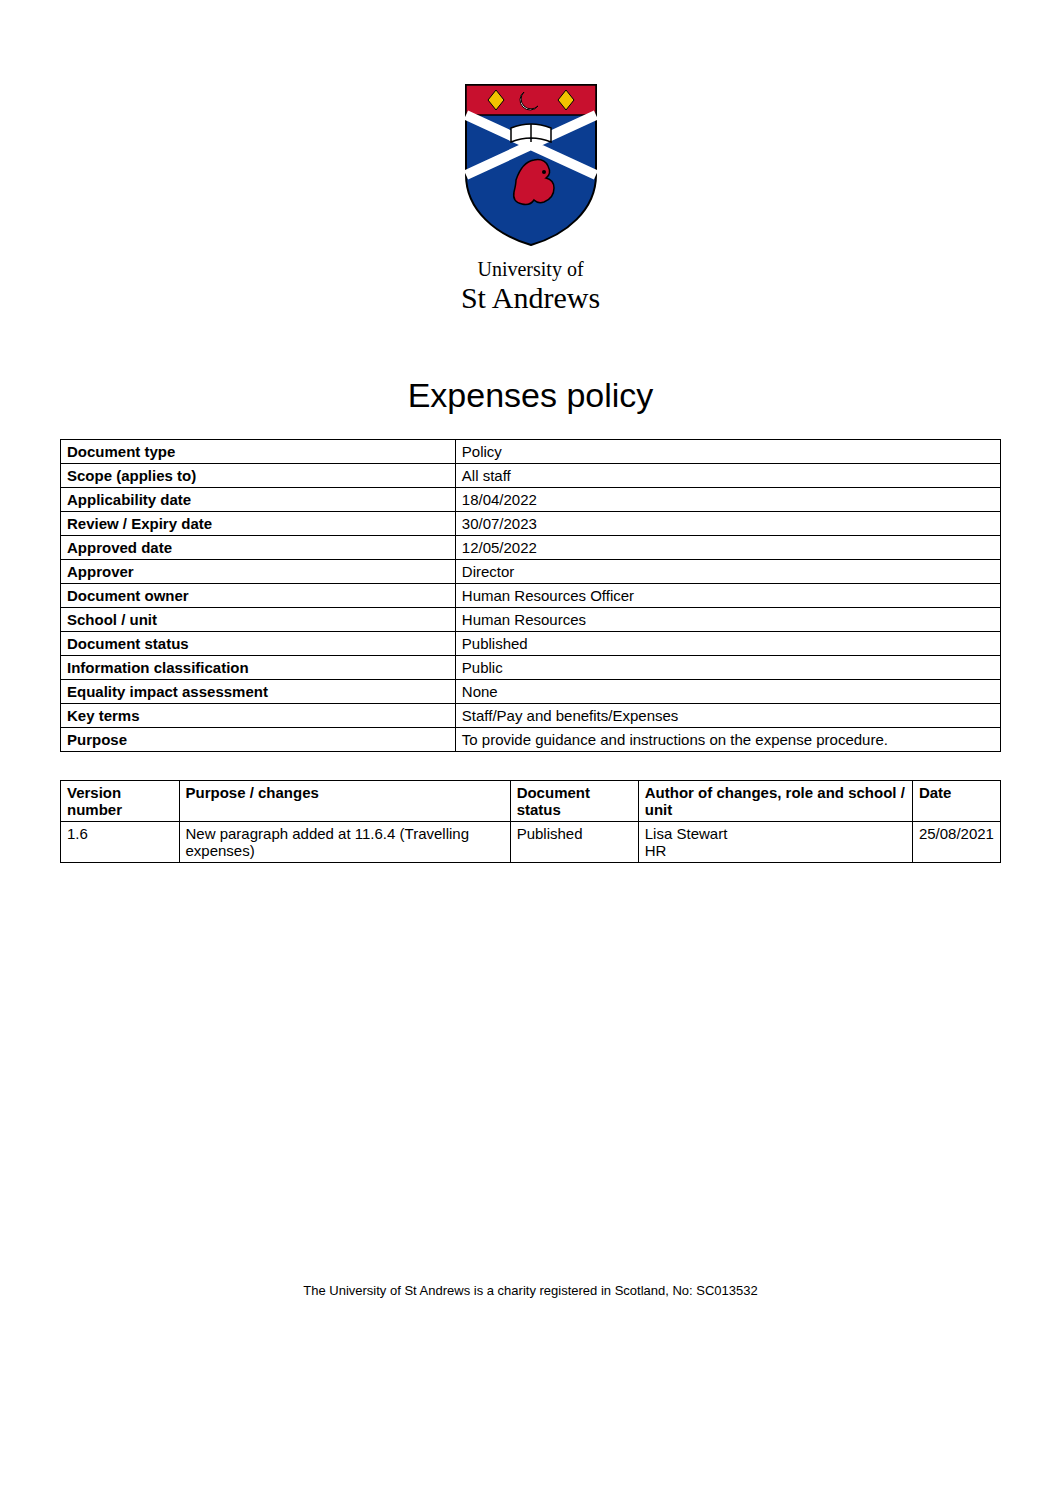University of
St Andrews
Expenses policy
| Document type | Policy |
| Scope (applies to) | All staff |
| Applicability date | 18/04/2022 |
| Review / Expiry date | 30/07/2023 |
| Approved date | 12/05/2022 |
| Approver | Director |
| Document owner | Human Resources Officer |
| School / unit | Human Resources |
| Document status | Published |
| Information classification | Public |
| Equality impact assessment | None |
| Key terms | Staff/Pay and benefits/Expenses |
| Purpose | To provide guidance and instructions on the expense procedure. |
| Version number | Purpose / changes | Document status | Author of changes, role and school / unit | Date |
| --- | --- | --- | --- | --- |
| 1.6 | New paragraph added at 11.6.4 (Travelling expenses) | Published | Lisa Stewart HR | 25/08/2021 |
The University of St Andrews is a charity registered in Scotland, No: SC013532